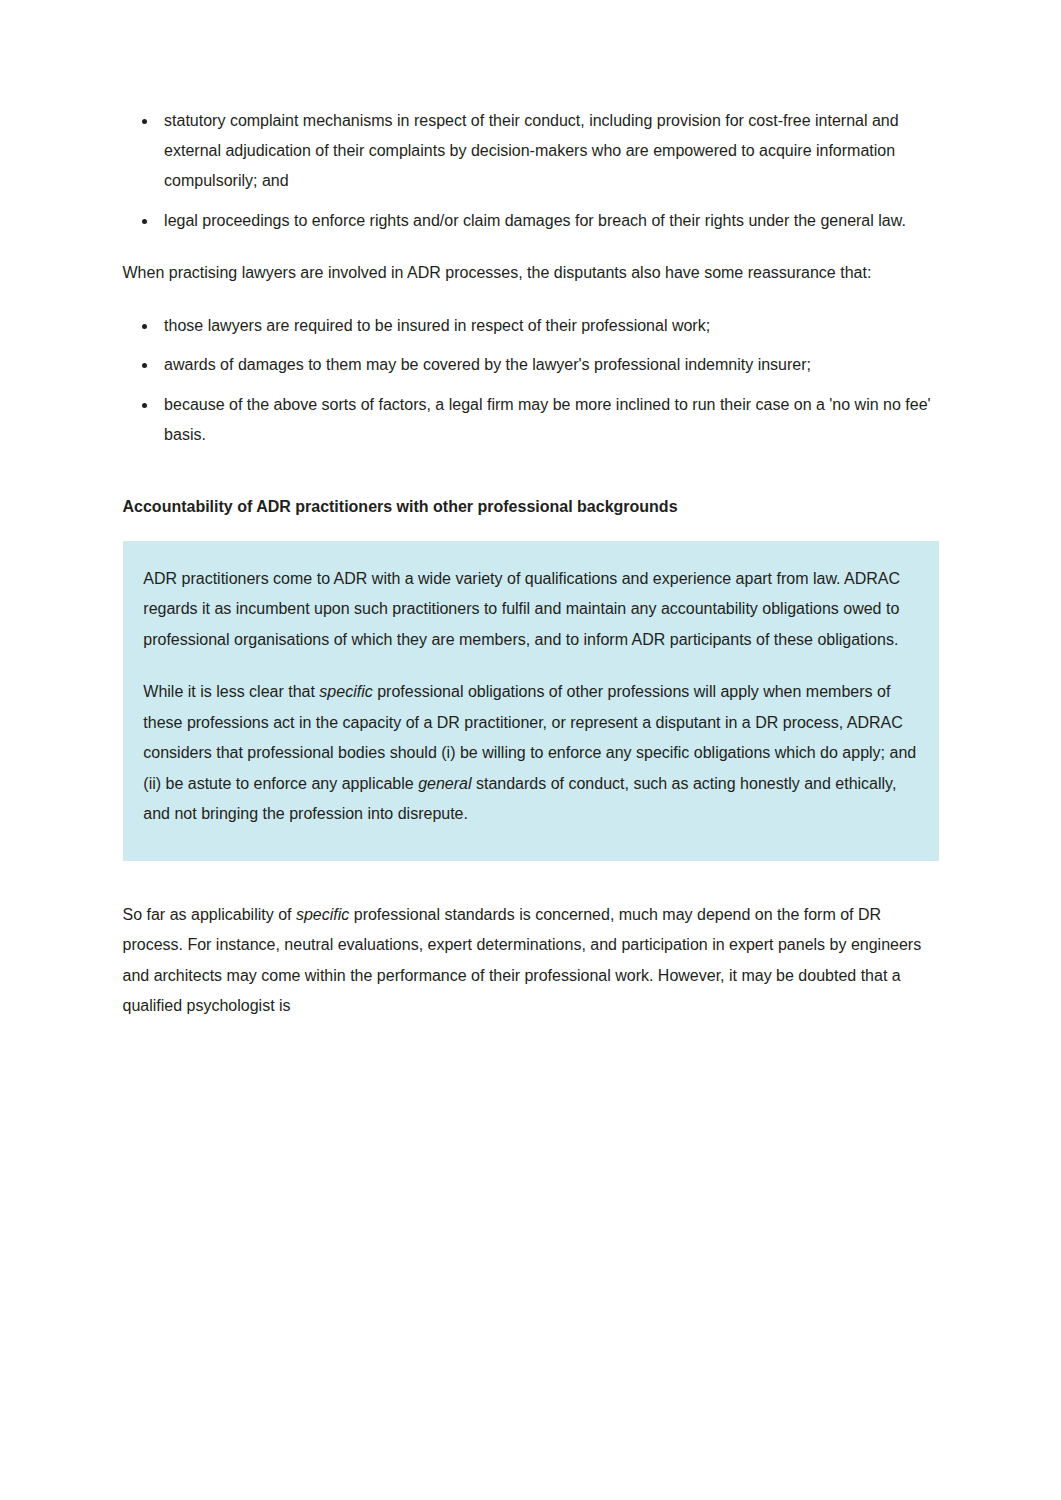statutory complaint mechanisms in respect of their conduct, including provision for cost-free internal and external adjudication of their complaints by decision-makers who are empowered to acquire information compulsorily; and
legal proceedings to enforce rights and/or claim damages for breach of their rights under the general law.
When practising lawyers are involved in ADR processes, the disputants also have some reassurance that:
those lawyers are required to be insured in respect of their professional work;
awards of damages to them may be covered by the lawyer's professional indemnity insurer;
because of the above sorts of factors, a legal firm may be more inclined to run their case on a 'no win no fee' basis.
Accountability of ADR practitioners with other professional backgrounds
ADR practitioners come to ADR with a wide variety of qualifications and experience apart from law. ADRAC regards it as incumbent upon such practitioners to fulfil and maintain any accountability obligations owed to professional organisations of which they are members, and to inform ADR participants of these obligations.
While it is less clear that specific professional obligations of other professions will apply when members of these professions act in the capacity of a DR practitioner, or represent a disputant in a DR process, ADRAC considers that professional bodies should (i) be willing to enforce any specific obligations which do apply; and (ii) be astute to enforce any applicable general standards of conduct, such as acting honestly and ethically, and not bringing the profession into disrepute.
So far as applicability of specific professional standards is concerned, much may depend on the form of DR process. For instance, neutral evaluations, expert determinations, and participation in expert panels by engineers and architects may come within the performance of their professional work. However, it may be doubted that a qualified psychologist is